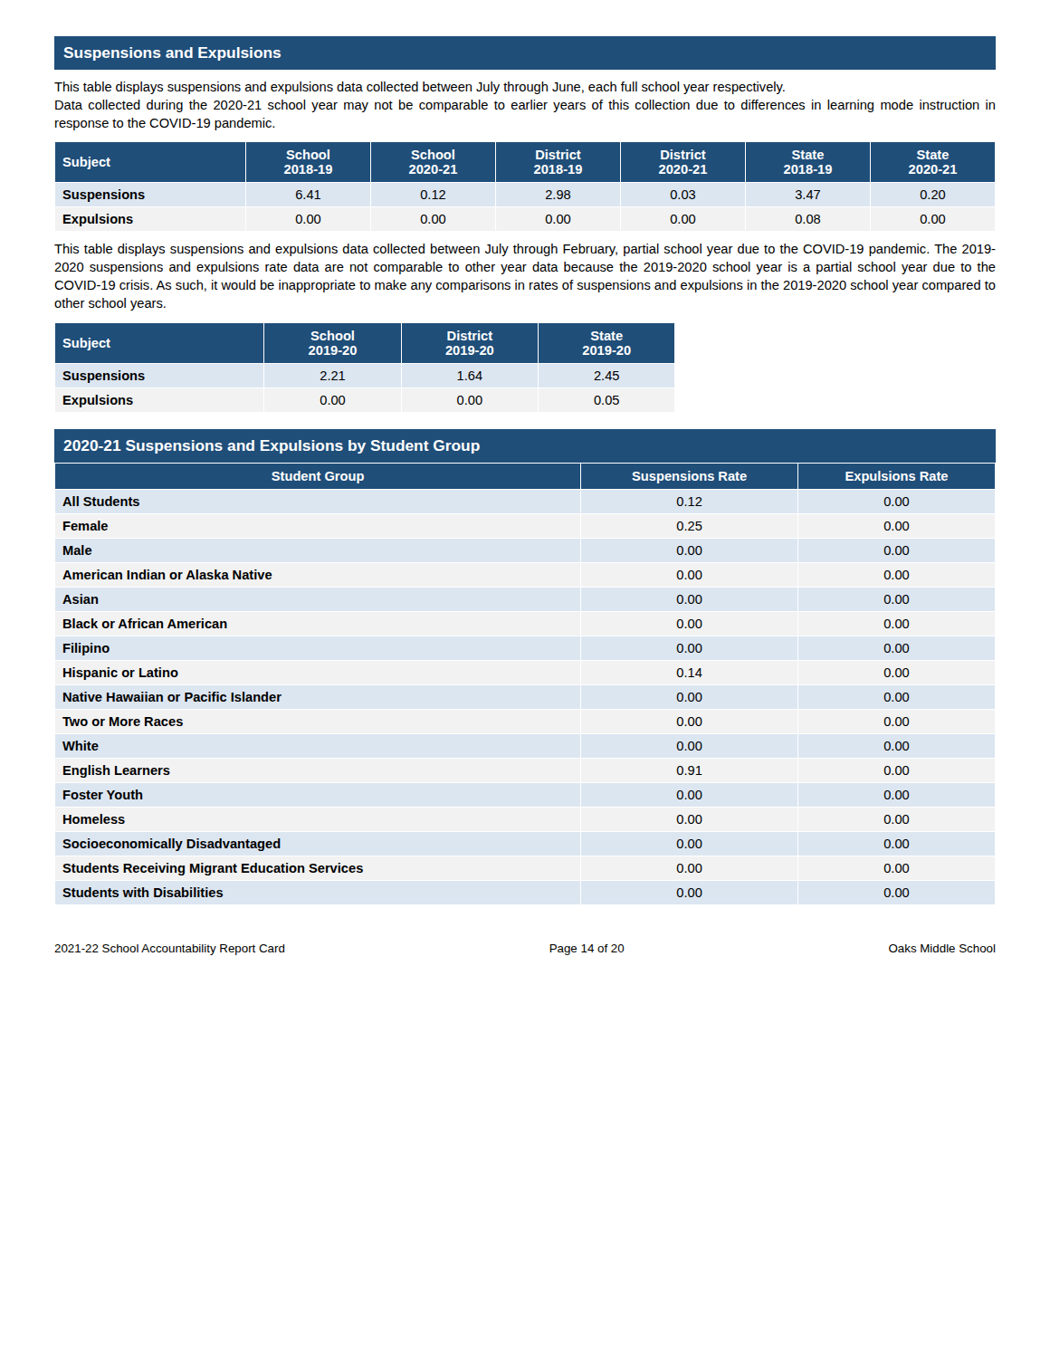Suspensions and Expulsions
This table displays suspensions and expulsions data collected between July through June, each full school year respectively.
Data collected during the 2020-21 school year may not be comparable to earlier years of this collection due to differences in learning mode instruction in response to the COVID-19 pandemic.
| Subject | School 2018-19 | School 2020-21 | District 2018-19 | District 2020-21 | State 2018-19 | State 2020-21 |
| --- | --- | --- | --- | --- | --- | --- |
| Suspensions | 6.41 | 0.12 | 2.98 | 0.03 | 3.47 | 0.20 |
| Expulsions | 0.00 | 0.00 | 0.00 | 0.00 | 0.08 | 0.00 |
This table displays suspensions and expulsions data collected between July through February, partial school year due to the COVID-19 pandemic. The 2019-2020 suspensions and expulsions rate data are not comparable to other year data because the 2019-2020 school year is a partial school year due to the COVID-19 crisis. As such, it would be inappropriate to make any comparisons in rates of suspensions and expulsions in the 2019-2020 school year compared to other school years.
| Subject | School 2019-20 | District 2019-20 | State 2019-20 |
| --- | --- | --- | --- |
| Suspensions | 2.21 | 1.64 | 2.45 |
| Expulsions | 0.00 | 0.00 | 0.05 |
2020-21 Suspensions and Expulsions by Student Group
| Student Group | Suspensions Rate | Expulsions Rate |
| --- | --- | --- |
| All Students | 0.12 | 0.00 |
| Female | 0.25 | 0.00 |
| Male | 0.00 | 0.00 |
| American Indian or Alaska Native | 0.00 | 0.00 |
| Asian | 0.00 | 0.00 |
| Black or African American | 0.00 | 0.00 |
| Filipino | 0.00 | 0.00 |
| Hispanic or Latino | 0.14 | 0.00 |
| Native Hawaiian or Pacific Islander | 0.00 | 0.00 |
| Two or More Races | 0.00 | 0.00 |
| White | 0.00 | 0.00 |
| English Learners | 0.91 | 0.00 |
| Foster Youth | 0.00 | 0.00 |
| Homeless | 0.00 | 0.00 |
| Socioeconomically Disadvantaged | 0.00 | 0.00 |
| Students Receiving Migrant Education Services | 0.00 | 0.00 |
| Students with Disabilities | 0.00 | 0.00 |
2021-22 School Accountability Report Card
Page 14 of 20
Oaks Middle School